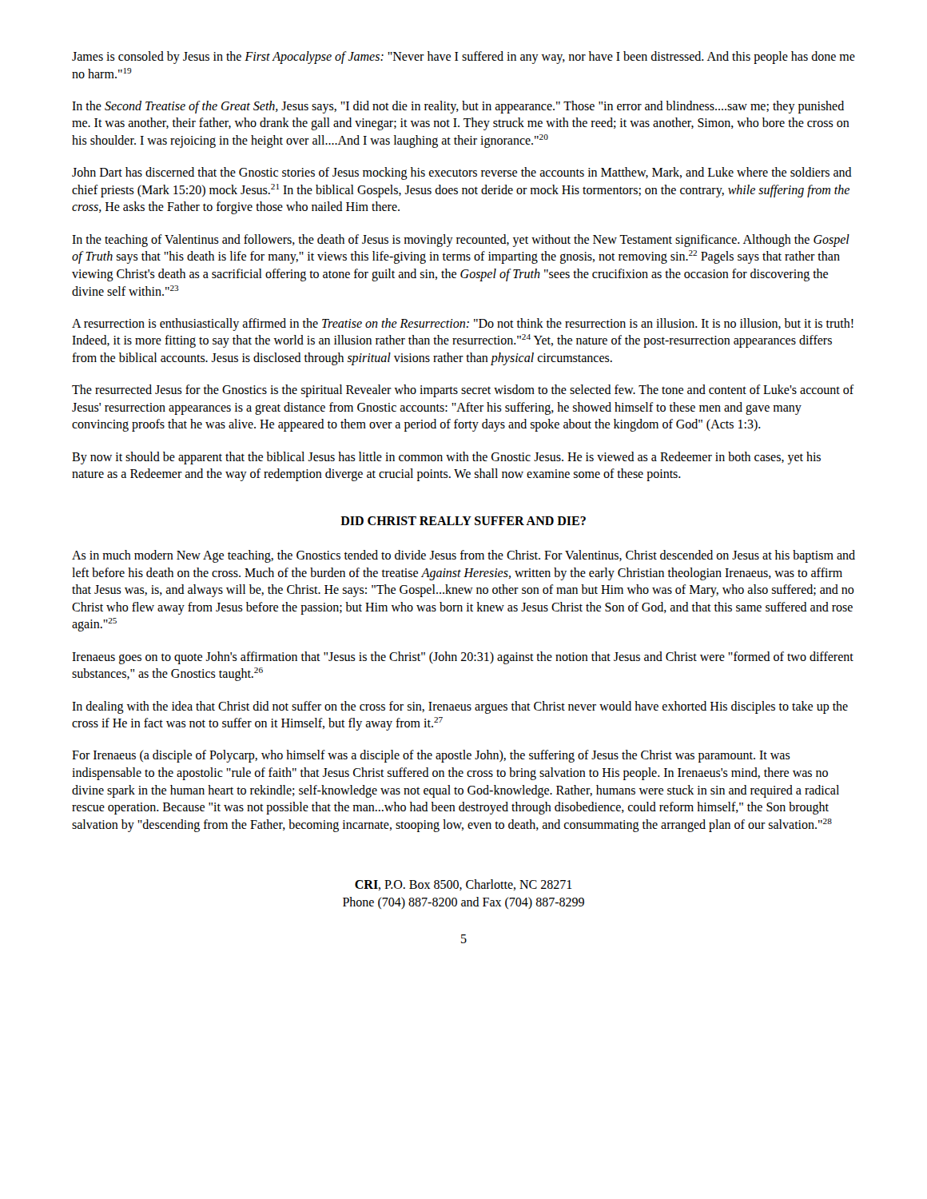James is consoled by Jesus in the First Apocalypse of James: "Never have I suffered in any way, nor have I been distressed. And this people has done me no harm."19
In the Second Treatise of the Great Seth, Jesus says, "I did not die in reality, but in appearance." Those "in error and blindness....saw me; they punished me. It was another, their father, who drank the gall and vinegar; it was not I. They struck me with the reed; it was another, Simon, who bore the cross on his shoulder. I was rejoicing in the height over all....And I was laughing at their ignorance."20
John Dart has discerned that the Gnostic stories of Jesus mocking his executors reverse the accounts in Matthew, Mark, and Luke where the soldiers and chief priests (Mark 15:20) mock Jesus.21 In the biblical Gospels, Jesus does not deride or mock His tormentors; on the contrary, while suffering from the cross, He asks the Father to forgive those who nailed Him there.
In the teaching of Valentinus and followers, the death of Jesus is movingly recounted, yet without the New Testament significance. Although the Gospel of Truth says that "his death is life for many," it views this life-giving in terms of imparting the gnosis, not removing sin.22 Pagels says that rather than viewing Christ's death as a sacrificial offering to atone for guilt and sin, the Gospel of Truth "sees the crucifixion as the occasion for discovering the divine self within."23
A resurrection is enthusiastically affirmed in the Treatise on the Resurrection: "Do not think the resurrection is an illusion. It is no illusion, but it is truth! Indeed, it is more fitting to say that the world is an illusion rather than the resurrection."24 Yet, the nature of the post-resurrection appearances differs from the biblical accounts. Jesus is disclosed through spiritual visions rather than physical circumstances.
The resurrected Jesus for the Gnostics is the spiritual Revealer who imparts secret wisdom to the selected few. The tone and content of Luke's account of Jesus' resurrection appearances is a great distance from Gnostic accounts: "After his suffering, he showed himself to these men and gave many convincing proofs that he was alive. He appeared to them over a period of forty days and spoke about the kingdom of God" (Acts 1:3).
By now it should be apparent that the biblical Jesus has little in common with the Gnostic Jesus. He is viewed as a Redeemer in both cases, yet his nature as a Redeemer and the way of redemption diverge at crucial points. We shall now examine some of these points.
DID CHRIST REALLY SUFFER AND DIE?
As in much modern New Age teaching, the Gnostics tended to divide Jesus from the Christ. For Valentinus, Christ descended on Jesus at his baptism and left before his death on the cross. Much of the burden of the treatise Against Heresies, written by the early Christian theologian Irenaeus, was to affirm that Jesus was, is, and always will be, the Christ. He says: "The Gospel...knew no other son of man but Him who was of Mary, who also suffered; and no Christ who flew away from Jesus before the passion; but Him who was born it knew as Jesus Christ the Son of God, and that this same suffered and rose again."25
Irenaeus goes on to quote John's affirmation that "Jesus is the Christ" (John 20:31) against the notion that Jesus and Christ were "formed of two different substances," as the Gnostics taught.26
In dealing with the idea that Christ did not suffer on the cross for sin, Irenaeus argues that Christ never would have exhorted His disciples to take up the cross if He in fact was not to suffer on it Himself, but fly away from it.27
For Irenaeus (a disciple of Polycarp, who himself was a disciple of the apostle John), the suffering of Jesus the Christ was paramount. It was indispensable to the apostolic "rule of faith" that Jesus Christ suffered on the cross to bring salvation to His people. In Irenaeus's mind, there was no divine spark in the human heart to rekindle; self-knowledge was not equal to God-knowledge. Rather, humans were stuck in sin and required a radical rescue operation. Because "it was not possible that the man...who had been destroyed through disobedience, could reform himself," the Son brought salvation by "descending from the Father, becoming incarnate, stooping low, even to death, and consummating the arranged plan of our salvation."28
CRI, P.O. Box 8500, Charlotte, NC 28271
Phone (704) 887-8200 and Fax (704) 887-8299
5